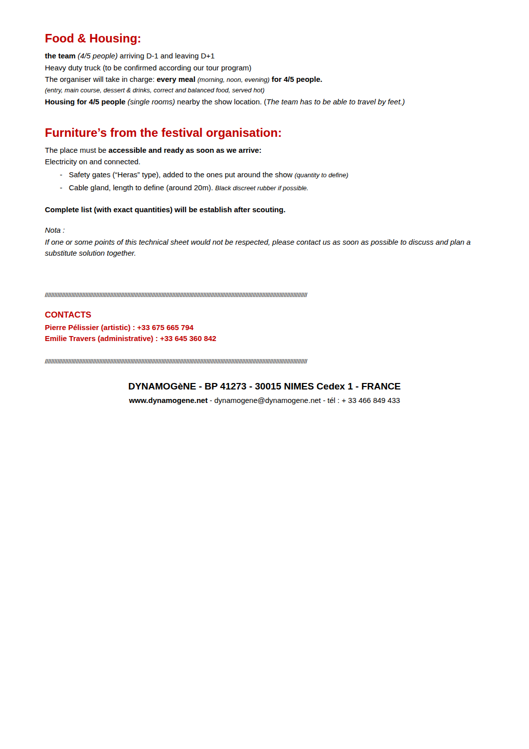Food & Housing:
the team (4/5 people) arriving D-1 and leaving D+1
Heavy duty truck (to be confirmed according our tour program)
The organiser will take in charge: every meal (morning, noon, evening) for 4/5 people.
(entry, main course, dessert & drinks, correct and balanced food, served hot)
Housing for 4/5 people (single rooms) nearby the show location. (The team has to be able to travel by feet.)
Furniture’s from the festival organisation:
The place must be accessible and ready as soon as we arrive:
Electricity on and connected.
Safety gates (“Heras” type), added to the ones put around the show (quantity to define)
Cable gland, length to define (around 20m). Black discreet rubber if possible.
Complete list (with exact quantities) will be establish after scouting.
Nota :
If one or some points of this technical sheet would not be respected, please contact us as soon as possible to discuss and plan a substitute solution together.
/////////////////////////////////////////////////////////////////////////////////////////////////////////////////////////////////////////////////////////////////////////
CONTACTS
Pierre Pélissier (artistic) : +33 675 665 794
Emilie Travers (administrative) : +33 645 360 842
/////////////////////////////////////////////////////////////////////////////////////////////////////////////////////////////////////////////////////////////////////////
DYNAMOGèNE - BP 41273 - 30015 NIMES Cedex 1 - FRANCE
www.dynamogene.net - dynamogene@dynamogene.net - tél : + 33 466 849 433